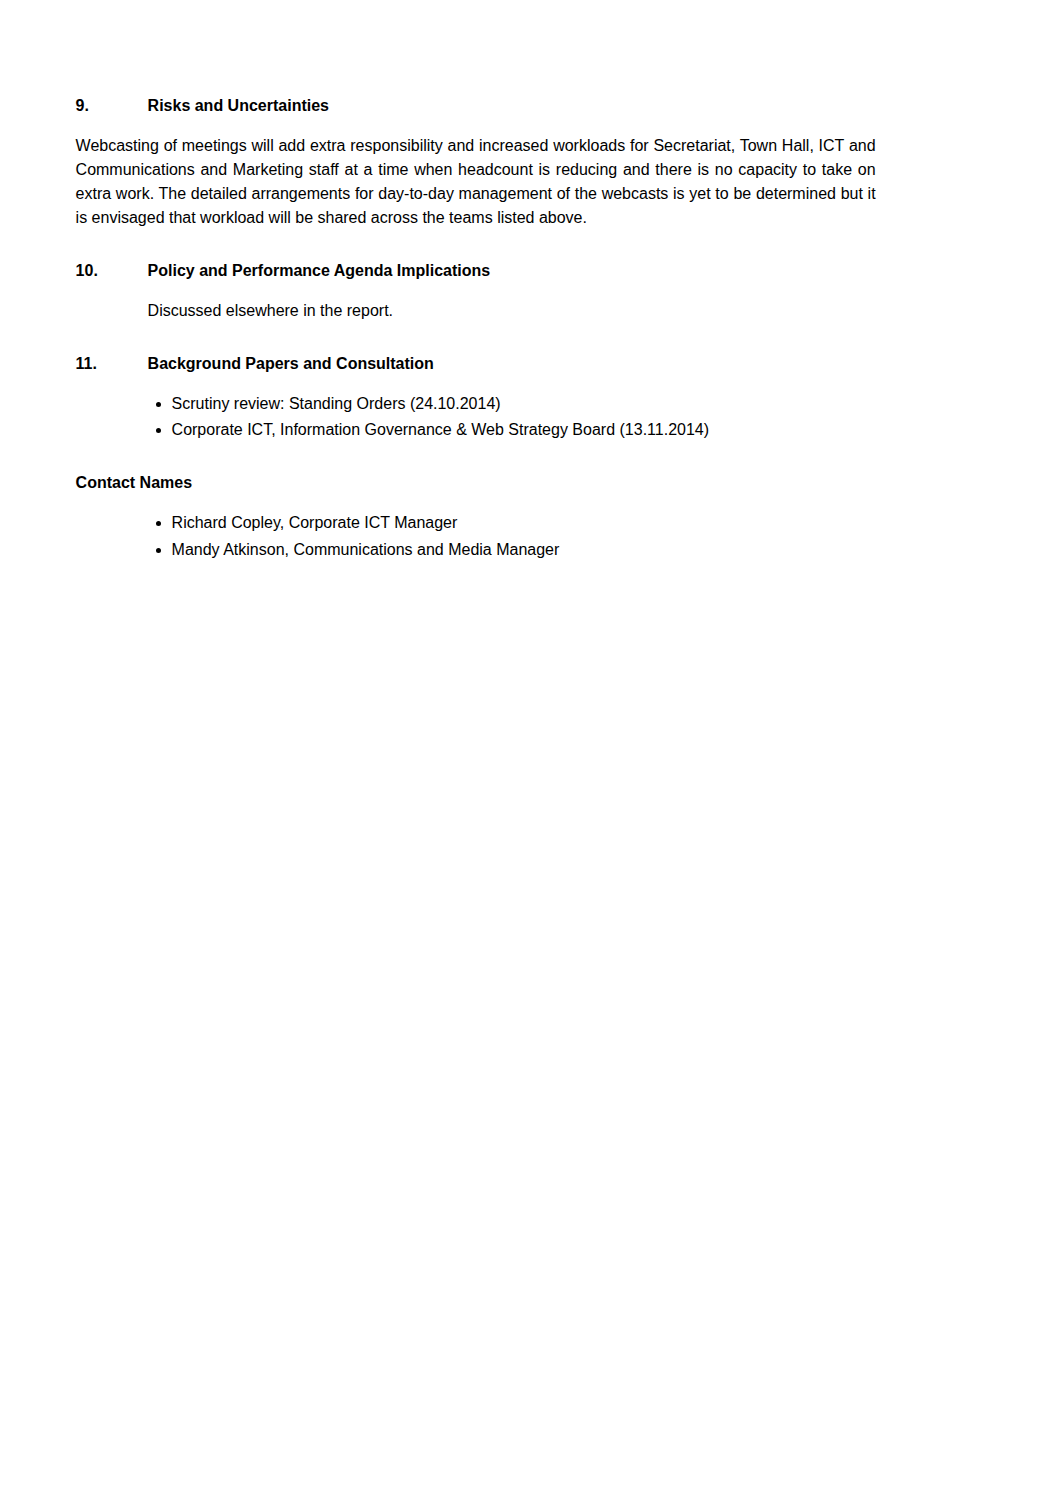9. Risks and Uncertainties
Webcasting of meetings will add extra responsibility and increased workloads for Secretariat, Town Hall, ICT and Communications and Marketing staff at a time when headcount is reducing and there is no capacity to take on extra work. The detailed arrangements for day-to-day management of the webcasts is yet to be determined but it is envisaged that workload will be shared across the teams listed above.
10. Policy and Performance Agenda Implications
Discussed elsewhere in the report.
11. Background Papers and Consultation
Scrutiny review: Standing Orders (24.10.2014)
Corporate ICT, Information Governance & Web Strategy Board (13.11.2014)
Contact Names
Richard Copley, Corporate ICT Manager
Mandy Atkinson, Communications and Media Manager